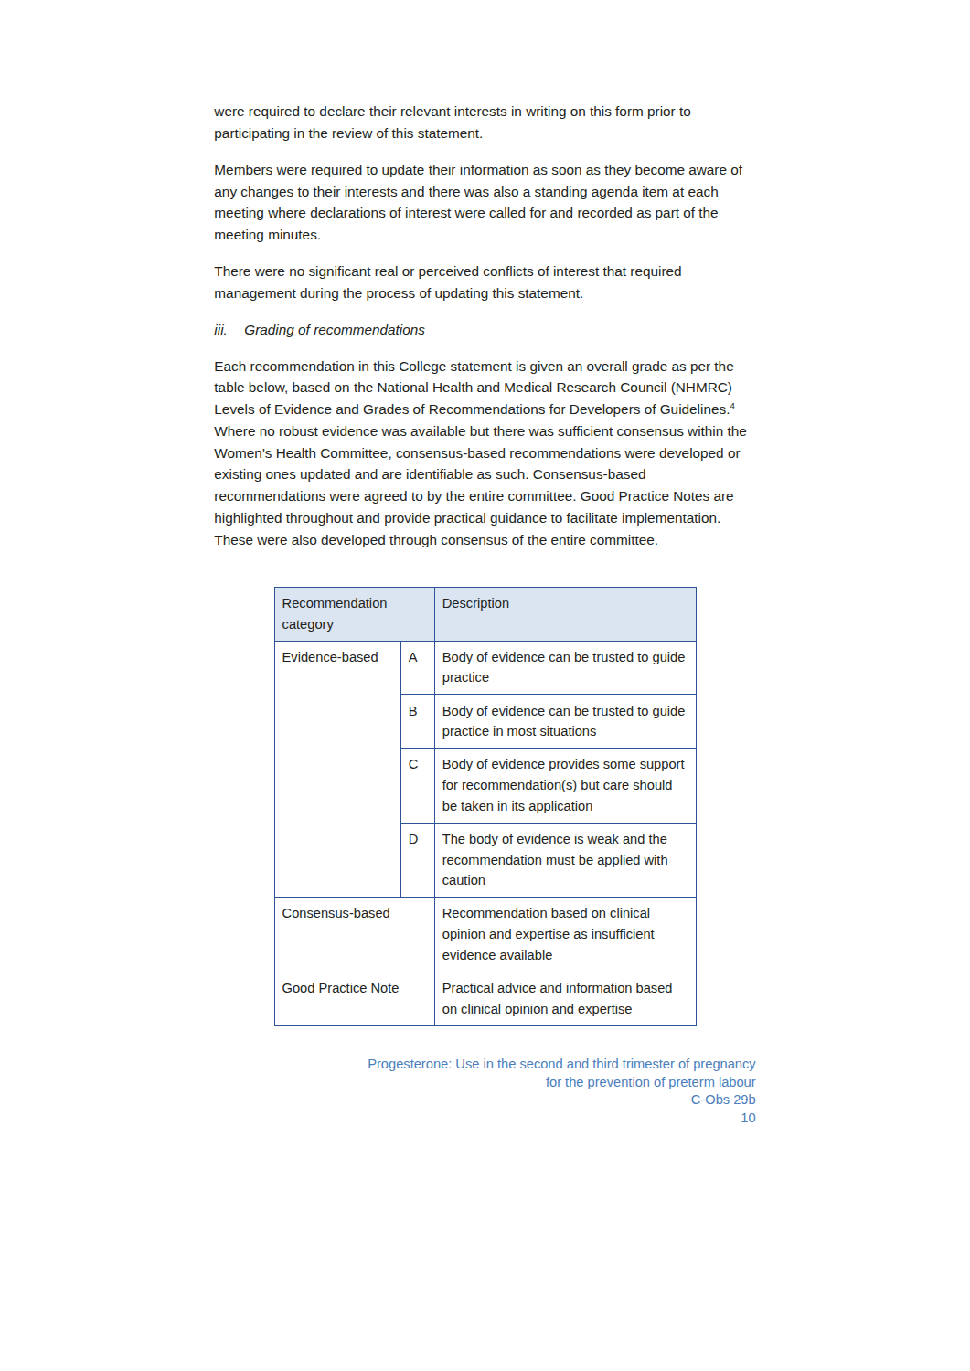were required to declare their relevant interests in writing on this form prior to participating in the review of this statement.
Members were required to update their information as soon as they become aware of any changes to their interests and there was also a standing agenda item at each meeting where declarations of interest were called for and recorded as part of the meeting minutes.
There were no significant real or perceived conflicts of interest that required management during the process of updating this statement.
iii. Grading of recommendations
Each recommendation in this College statement is given an overall grade as per the table below, based on the National Health and Medical Research Council (NHMRC) Levels of Evidence and Grades of Recommendations for Developers of Guidelines.4 Where no robust evidence was available but there was sufficient consensus within the Women's Health Committee, consensus-based recommendations were developed or existing ones updated and are identifiable as such. Consensus-based recommendations were agreed to by the entire committee. Good Practice Notes are highlighted throughout and provide practical guidance to facilitate implementation. These were also developed through consensus of the entire committee.
| Recommendation category | Description |
| --- | --- |
| Evidence-based | A | Body of evidence can be trusted to guide practice |
| B | Body of evidence can be trusted to guide practice in most situations |
| C | Body of evidence provides some support for recommendation(s) but care should be taken in its application |
| D | The body of evidence is weak and the recommendation must be applied with caution |
| Consensus-based | Recommendation based on clinical opinion and expertise as insufficient evidence available |
| Good Practice Note | Practical advice and information based on clinical opinion and expertise |
Progesterone: Use in the second and third trimester of pregnancy
for the prevention of preterm labour
C-Obs 29b
10